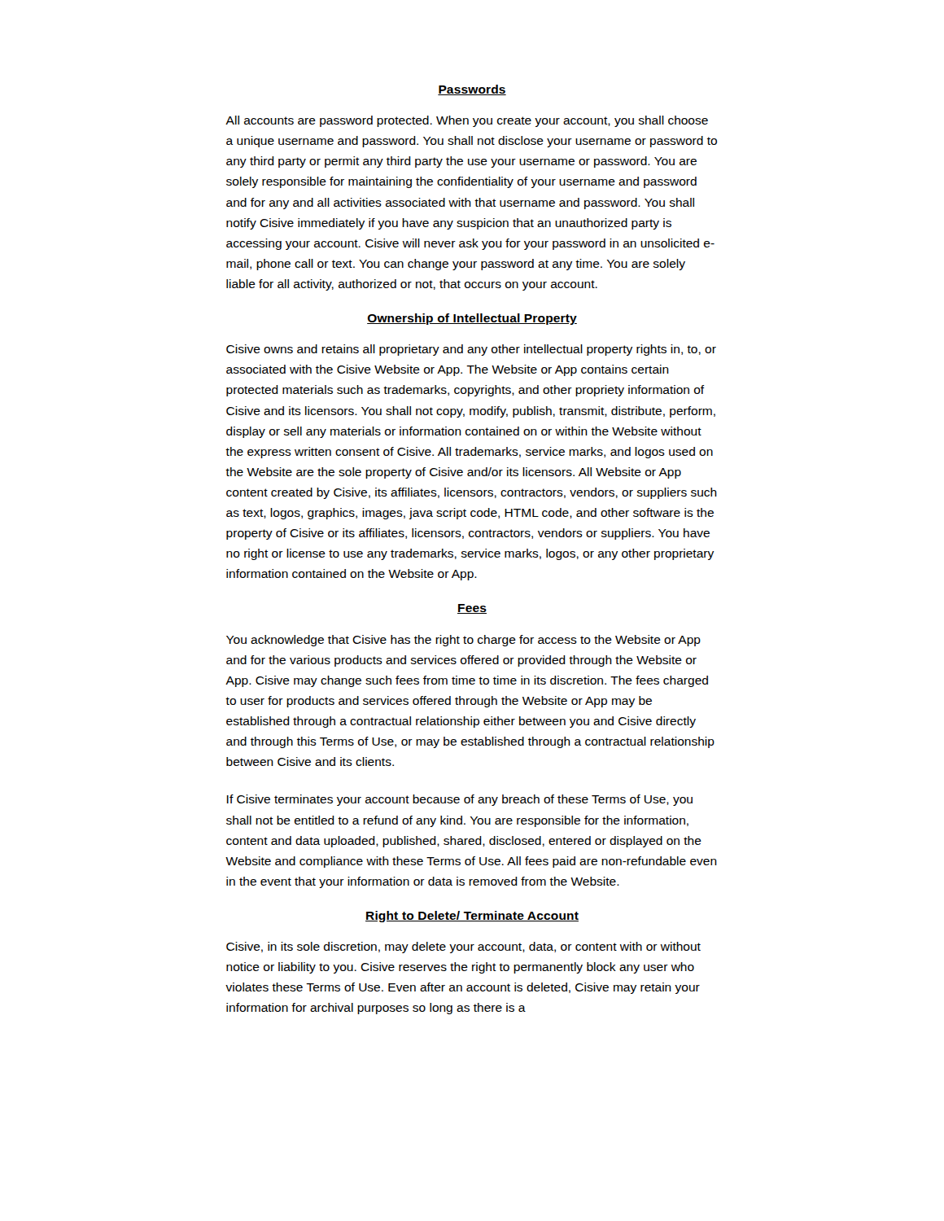Passwords
All accounts are password protected. When you create your account, you shall choose a unique username and password. You shall not disclose your username or password to any third party or permit any third party the use your username or password. You are solely responsible for maintaining the confidentiality of your username and password and for any and all activities associated with that username and password. You shall notify Cisive immediately if you have any suspicion that an unauthorized party is accessing your account. Cisive will never ask you for your password in an unsolicited e-mail, phone call or text. You can change your password at any time. You are solely liable for all activity, authorized or not, that occurs on your account.
Ownership of Intellectual Property
Cisive owns and retains all proprietary and any other intellectual property rights in, to, or associated with the Cisive Website or App. The Website or App contains certain protected materials such as trademarks, copyrights, and other propriety information of Cisive and its licensors. You shall not copy, modify, publish, transmit, distribute, perform, display or sell any materials or information contained on or within the Website without the express written consent of Cisive. All trademarks, service marks, and logos used on the Website are the sole property of Cisive and/or its licensors. All Website or App content created by Cisive, its affiliates, licensors, contractors, vendors, or suppliers such as text, logos, graphics, images, java script code, HTML code, and other software is the property of Cisive or its affiliates, licensors, contractors, vendors or suppliers. You have no right or license to use any trademarks, service marks, logos, or any other proprietary information contained on the Website or App.
Fees
You acknowledge that Cisive has the right to charge for access to the Website or App and for the various products and services offered or provided through the Website or App. Cisive may change such fees from time to time in its discretion. The fees charged to user for products and services offered through the Website or App may be established through a contractual relationship either between you and Cisive directly and through this Terms of Use, or may be established through a contractual relationship between Cisive and its clients.
If Cisive terminates your account because of any breach of these Terms of Use, you shall not be entitled to a refund of any kind. You are responsible for the information, content and data uploaded, published, shared, disclosed, entered or displayed on the Website and compliance with these Terms of Use. All fees paid are non-refundable even in the event that your information or data is removed from the Website.
Right to Delete/ Terminate Account
Cisive, in its sole discretion, may delete your account, data, or content with or without notice or liability to you. Cisive reserves the right to permanently block any user who violates these Terms of Use. Even after an account is deleted, Cisive may retain your information for archival purposes so long as there is a